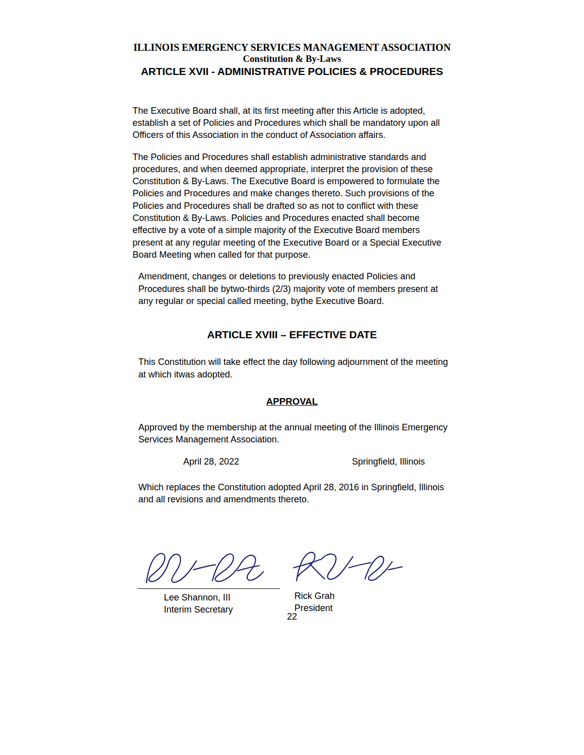ILLINOIS EMERGENCY SERVICES MANAGEMENT ASSOCIATION
Constitution & By-Laws
ARTICLE XVII - ADMINISTRATIVE POLICIES & PROCEDURES
The Executive Board shall, at its first meeting after this Article is adopted, establish a set of Policies and Procedures which shall be mandatory upon all Officers of this Association in the conduct of Association affairs.
The Policies and Procedures shall establish administrative standards and procedures, and when deemed appropriate, interpret the provision of these Constitution & By-Laws. The Executive Board is empowered to formulate the Policies and Procedures and make changes thereto. Such provisions of the Policies and Procedures shall be drafted so as not to conflict with these Constitution & By-Laws. Policies and Procedures enacted shall become effective by a vote of a simple majority of the Executive Board members present at any regular meeting of the Executive Board or a Special Executive Board Meeting when called for that purpose.
Amendment, changes or deletions to previously enacted Policies and Procedures shall be bytwo-thirds (2/3) majority vote of members present at any regular or special called meeting, bythe Executive Board.
ARTICLE XVIII – EFFECTIVE DATE
This Constitution will take effect the day following adjournment of the meeting at which itwas adopted.
APPROVAL
Approved by the membership at the annual meeting of the Illinois Emergency Services Management Association.
April 28, 2022 Springfield, Illinois
Which replaces the Constitution adopted April 28, 2016 in Springfield, Illinois and all revisions and amendments thereto.
Lee Shannon, III
Interim Secretary
Rick Grah
President
22